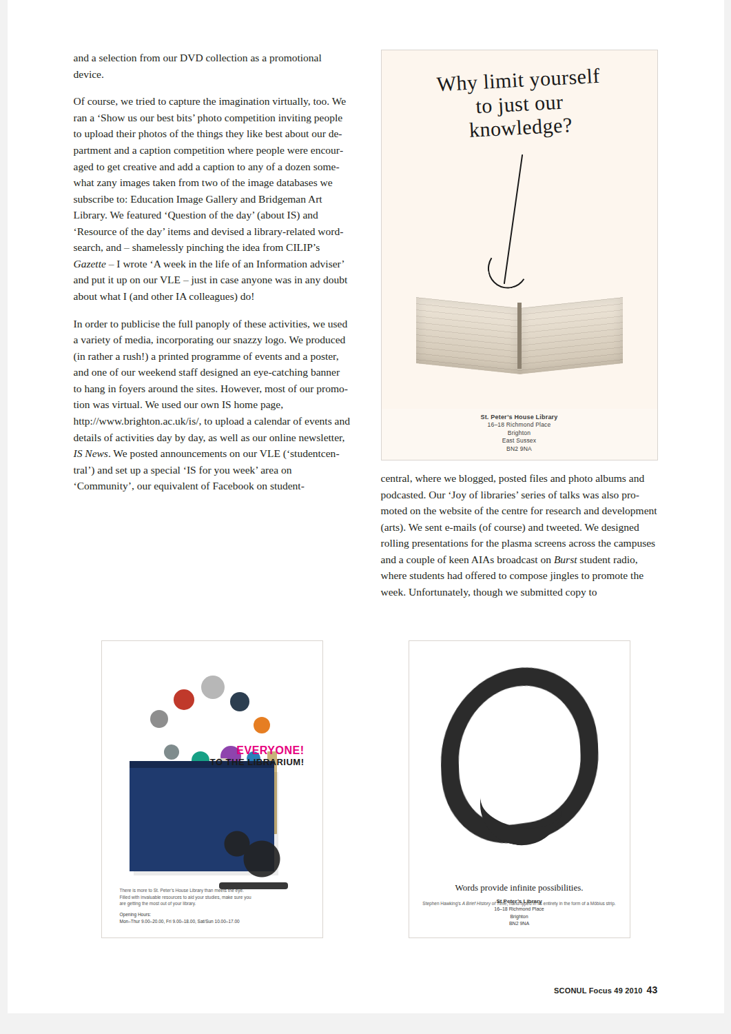and a selection from our DVD collection as a promotional device.
Of course, we tried to capture the imagination virtually, too. We ran a ‘Show us our best bits’ photo competition inviting people to upload their photos of the things they like best about our department and a caption competition where people were encouraged to get creative and add a caption to any of a dozen somewhat zany images taken from two of the image databases we subscribe to: Education Image Gallery and Bridgeman Art Library. We featured ‘Question of the day’ (about IS) and ‘Resource of the day’ items and devised a library-related wordsearch, and – shamelessly pinching the idea from CILIP’s Gazette – I wrote ‘A week in the life of an Information adviser’ and put it up on our VLE – just in case anyone was in any doubt about what I (and other IA colleagues) do!
In order to publicise the full panoply of these activities, we used a variety of media, incorporating our snazzy logo. We produced (in rather a rush!) a printed programme of events and a poster, and one of our weekend staff designed an eye-catching banner to hang in foyers around the sites. However, most of our promotion was virtual. We used our own IS home page, http://www.brighton.ac.uk/is/, to upload a calendar of events and details of activities day by day, as well as our online newsletter, IS News. We posted announcements on our VLE (‘studentcentral’) and set up a special ‘IS for you week’ area on ‘Community’, our equivalent of Facebook on student-
Why limit yourself to just our knowledge?
St. Peter’s House Library 16–18 Richmond Place
Brighton
East Sussex
BN2 9NA
central, where we blogged, posted files and photo albums and podcasted. Our ‘Joy of libraries’ series of talks was also promoted on the website of the centre for research and development (arts). We sent e-mails (of course) and tweeted. We designed rolling presentations for the plasma screens across the campuses and a couple of keen AIAs broadcast on Burst student radio, where students had offered to compose jingles to promote the week. Unfortunately, though we submitted copy to
EVERYONE!
TO THE LIBRARIUM!
There is more to St. Peter’s House Library than meets the eye. Filled with invaluable resources to aid your studies, make sure you are getting the most out of your library.
Opening Hours:
Mon–Thur 9.00–20.00, Fri 9.00–18.00, Sat/Sun 10.00–17.00
Words provide infinite possibilities.
Stephen Hawking’s A Brief History of Time, hand-typed in its entirety in the form of a Möbius strip.
St Peter’s Library 16–18 Richmond Place
Brighton
BN2 9NA
SCONUL Focus 49 201043